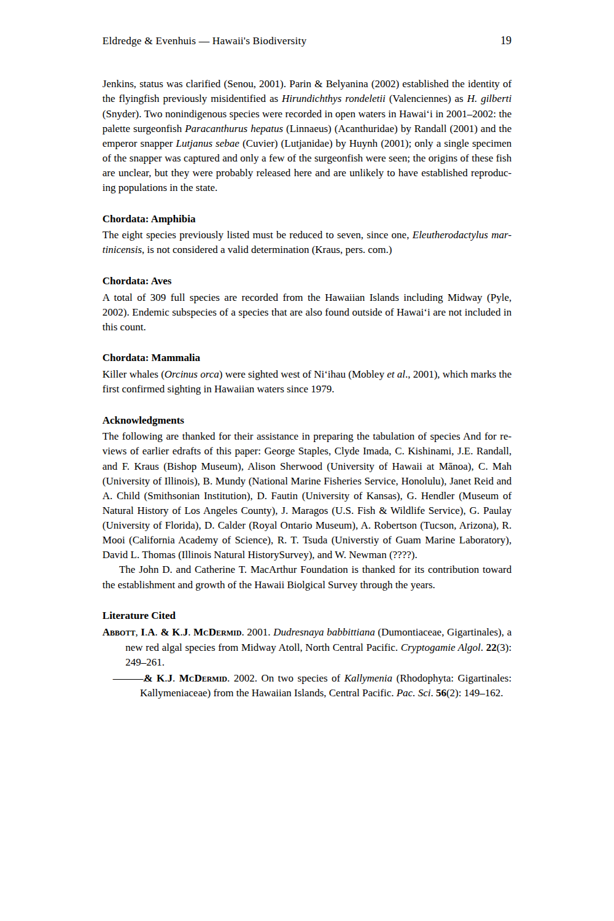Eldredge & Evenhuis — Hawaii's Biodiversity 19
Jenkins, status was clarified (Senou, 2001). Parin & Belyanina (2002) established the identity of the flyingfish previously misidentified as Hirundichthys rondeletii (Valenciennes) as H. gilberti (Snyder). Two nonindigenous species were recorded in open waters in Hawaiʻi in 2001–2002: the palette surgeonfish Paracanthurus hepatus (Linnaeus) (Acanthuridae) by Randall (2001) and the emperor snapper Lutjanus sebae (Cuvier) (Lutjanidae) by Huynh (2001); only a single specimen of the snapper was captured and only a few of the surgeonfish were seen; the origins of these fish are unclear, but they were probably released here and are unlikely to have established reproducing populations in the state.
Chordata: Amphibia
The eight species previously listed must be reduced to seven, since one, Eleutherodactylus martinicensis, is not considered a valid determination (Kraus, pers. com.)
Chordata: Aves
A total of 309 full species are recorded from the Hawaiian Islands including Midway (Pyle, 2002). Endemic subspecies of a species that are also found outside of Hawaiʻi are not included in this count.
Chordata: Mammalia
Killer whales (Orcinus orca) were sighted west of Niʻihau (Mobley et al., 2001), which marks the first confirmed sighting in Hawaiian waters since 1979.
Acknowledgments
The following are thanked for their assistance in preparing the tabulation of species And for reviews of earlier edrafts of this paper: George Staples, Clyde Imada, C. Kishinami, J.E. Randall, and F. Kraus (Bishop Museum), Alison Sherwood (University of Hawaii at Mānoa), C. Mah (University of Illinois), B. Mundy (National Marine Fisheries Service, Honolulu), Janet Reid and A. Child (Smithsonian Institution), D. Fautin (University of Kansas), G. Hendler (Museum of Natural History of Los Angeles County), J. Maragos (U.S. Fish & Wildlife Service), G. Paulay (University of Florida), D. Calder (Royal Ontario Museum), A. Robertson (Tucson, Arizona), R. Mooi (California Academy of Science), R. T. Tsuda (Universtiy of Guam Marine Laboratory), David L. Thomas (Illinois Natural HistorySurvey), and W. Newman (????).
The John D. and Catherine T. MacArthur Foundation is thanked for its contribution toward the establishment and growth of the Hawaii Biolgical Survey through the years.
Literature Cited
Abbott, I.A. & K.J. McDermid. 2001. Dudresnaya babbittiana (Dumontiaceae, Gigartinales), a new red algal species from Midway Atoll, North Central Pacific. Cryptogamie Algol. 22(3): 249–261.
———. & K.J. McDermid. 2002. On two species of Kallymenia (Rhodophyta: Gigartinales: Kallymeniaceae) from the Hawaiian Islands, Central Pacific. Pac. Sci. 56(2): 149–162.